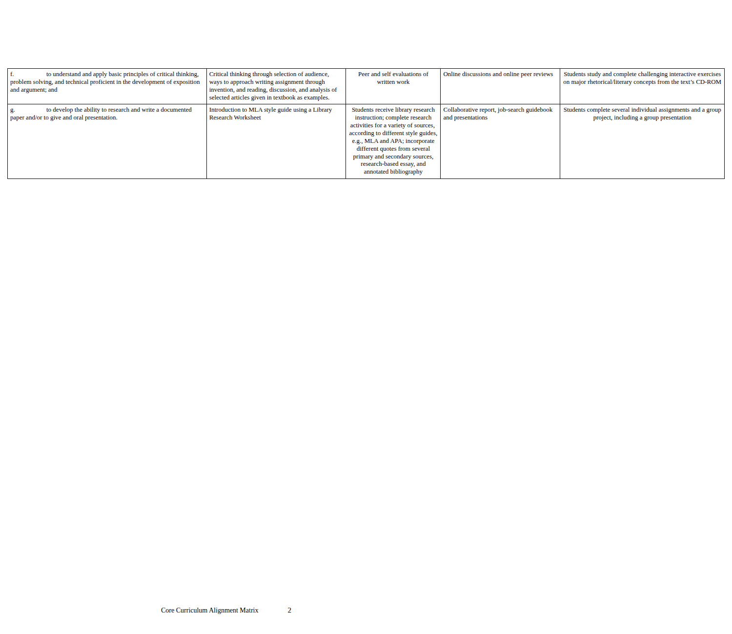| f. to understand and apply basic principles of critical thinking, problem solving, and technical proficient in the development of exposition and argument; and | Critical thinking through selection of audience, ways to approach writing assignment through invention, and reading, discussion, and analysis of selected articles given in textbook as examples. | Peer and self evaluations of written work | Online discussions and online peer reviews | Students study and complete challenging interactive exercises on major rhetorical/literary concepts from the text’s CD-ROM |
| g. to develop the ability to research and write a documented paper and/or to give and oral presentation. | Introduction to MLA style guide using a Library Research Worksheet | Students receive library research instruction; complete research activities for a variety of sources, according to different style guides, e.g., MLA and APA; incorporate different quotes from several primary and secondary sources, research-based essay, and annotated bibliography | Collaborative report, job-search guidebook and presentations | Students complete several individual assignments and a group project, including a group presentation |
Core Curriculum Alignment Matrix2